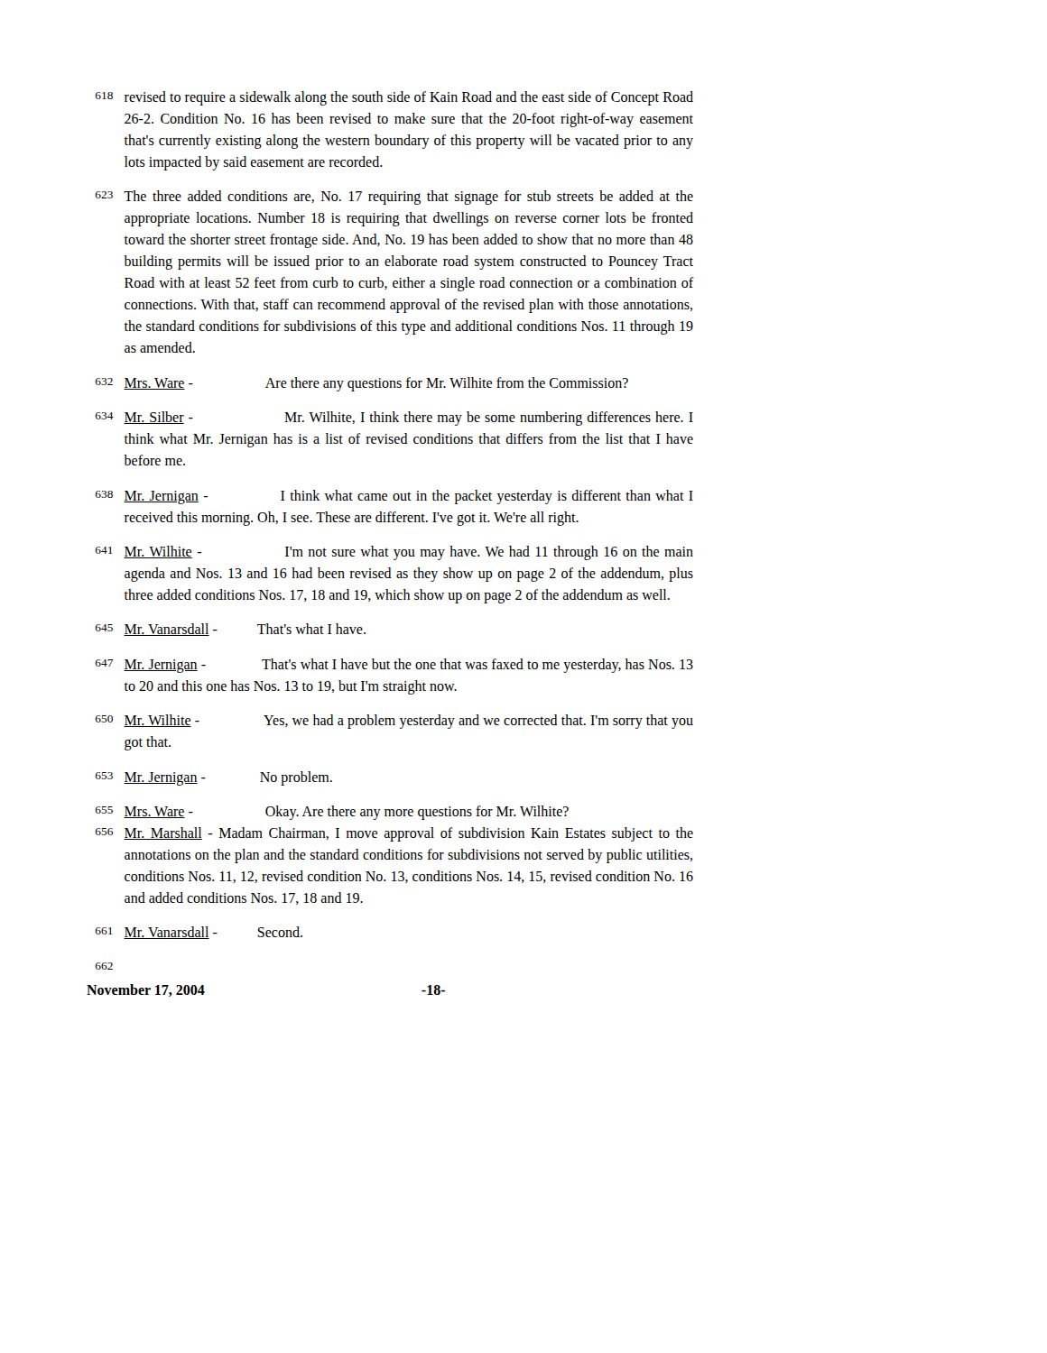618revised to require a sidewalk along the south side of Kain Road and the east side of Concept Road 26-2. Condition No. 16 has been revised to make sure that the 20-foot right-of-way easement that's currently existing along the western boundary of this property will be vacated prior to any lots impacted by said easement are recorded.
623 The three added conditions are, No. 17 requiring that signage for stub streets be added at the appropriate locations. Number 18 is requiring that dwellings on reverse corner lots be fronted toward the shorter street frontage side. And, No. 19 has been added to show that no more than 48 building permits will be issued prior to an elaborate road system constructed to Pouncey Tract Road with at least 52 feet from curb to curb, either a single road connection or a combination of connections. With that, staff can recommend approval of the revised plan with those annotations, the standard conditions for subdivisions of this type and additional conditions Nos. 11 through 19 as amended.
632 Mrs. Ware - Are there any questions for Mr. Wilhite from the Commission?
634 Mr. Silber - Mr. Wilhite, I think there may be some numbering differences here. I think what Mr. Jernigan has is a list of revised conditions that differs from the list that I have before me.
638 Mr. Jernigan - I think what came out in the packet yesterday is different than what I received this morning. Oh, I see. These are different. I've got it. We're all right.
641 Mr. Wilhite - I'm not sure what you may have. We had 11 through 16 on the main agenda and Nos. 13 and 16 had been revised as they show up on page 2 of the addendum, plus three added conditions Nos. 17, 18 and 19, which show up on page 2 of the addendum as well.
645 Mr. Vanarsdall - That's what I have.
647 Mr. Jernigan - That's what I have but the one that was faxed to me yesterday, has Nos. 13 to 20 and this one has Nos. 13 to 19, but I'm straight now.
650 Mr. Wilhite - Yes, we had a problem yesterday and we corrected that. I'm sorry that you got that.
653 Mr. Jernigan - No problem.
655 Mrs. Ware - Okay. Are there any more questions for Mr. Wilhite?
656 Mr. Marshall - Madam Chairman, I move approval of subdivision Kain Estates subject to the annotations on the plan and the standard conditions for subdivisions not served by public utilities, conditions Nos. 11, 12, revised condition No. 13, conditions Nos. 14, 15, revised condition No. 16 and added conditions Nos. 17, 18 and 19.
661 Mr. Vanarsdall - Second.
662
November 17, 2004 -18-